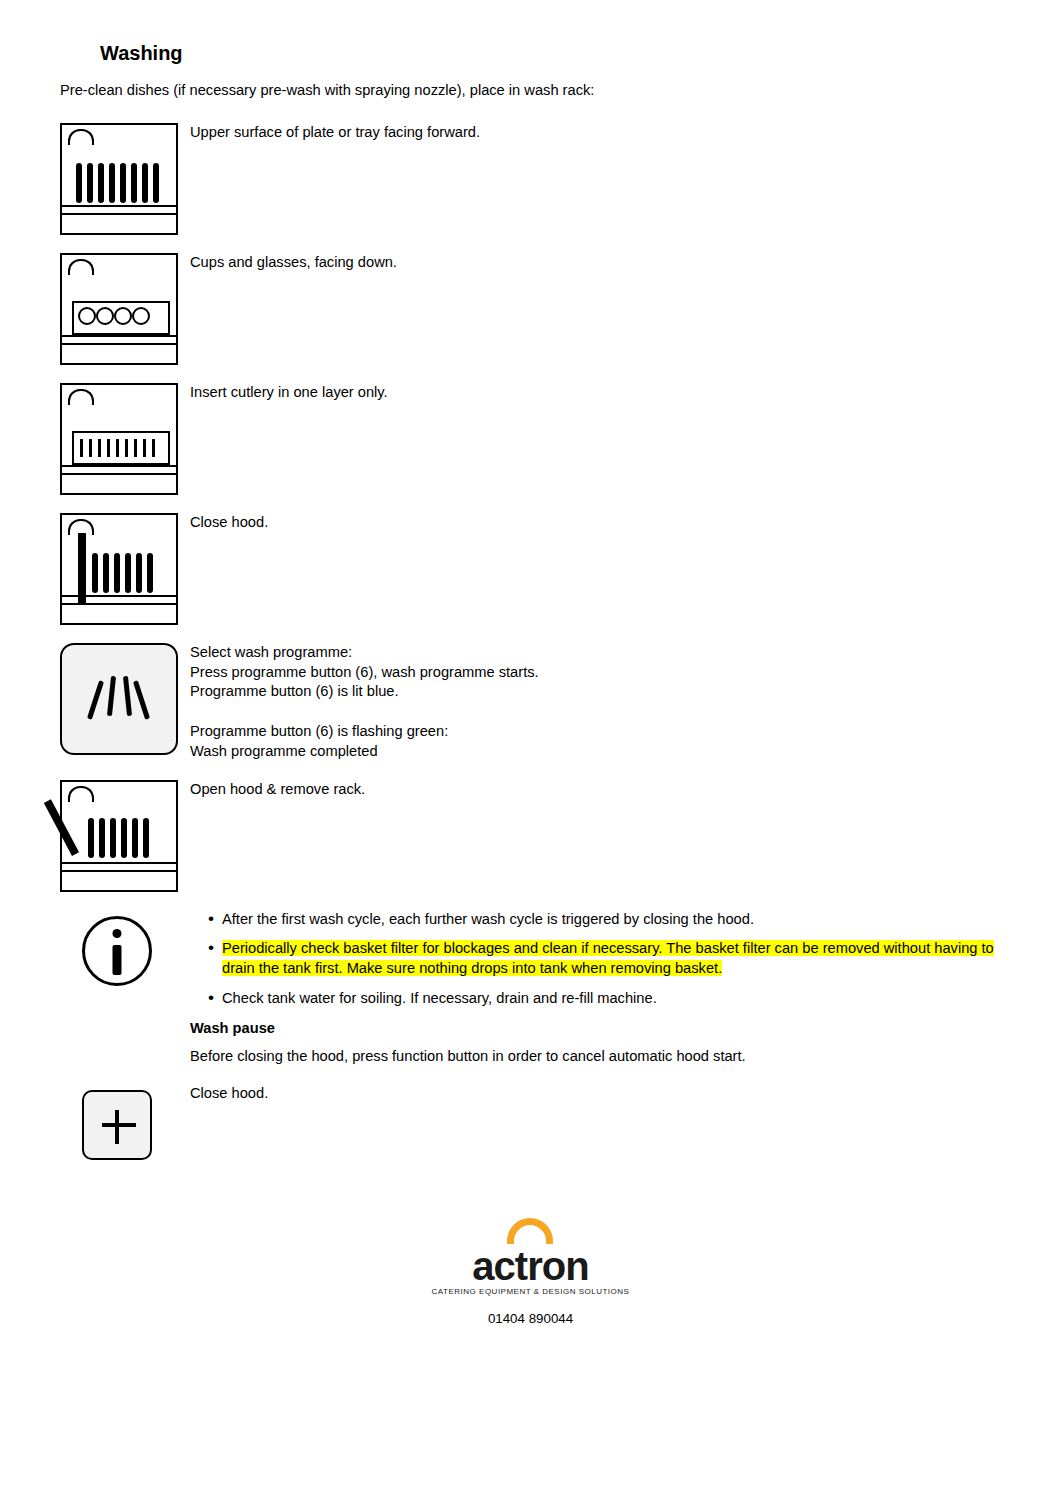Washing
Pre-clean dishes (if necessary pre-wash with spraying nozzle), place in wash rack:
| | Upper surface of plate or tray facing forward. |
| | Cups and glasses, facing down. |
| | Insert cutlery in one layer only. |
| | Close hood. |
| | Select wash programme: Press programme button (6), wash programme starts. Programme button (6) is lit blue. Programme button (6) is flashing green: Wash programme completed |
| | Open hood & remove rack. |
| | After the first wash cycle, each further wash cycle is triggered by closing the hood. Periodically check basket filter for blockages and clean if necessary. The basket filter can be removed without having to drain the tank first. Make sure nothing drops into tank when removing basket. Check tank water for soiling. If necessary, drain and re-fill machine. Wash pause Before closing the hood, press function button in order to cancel automatic hood start. |
| | Close hood. |
actron
CATERING EQUIPMENT & DESIGN SOLUTIONS
01404 890044